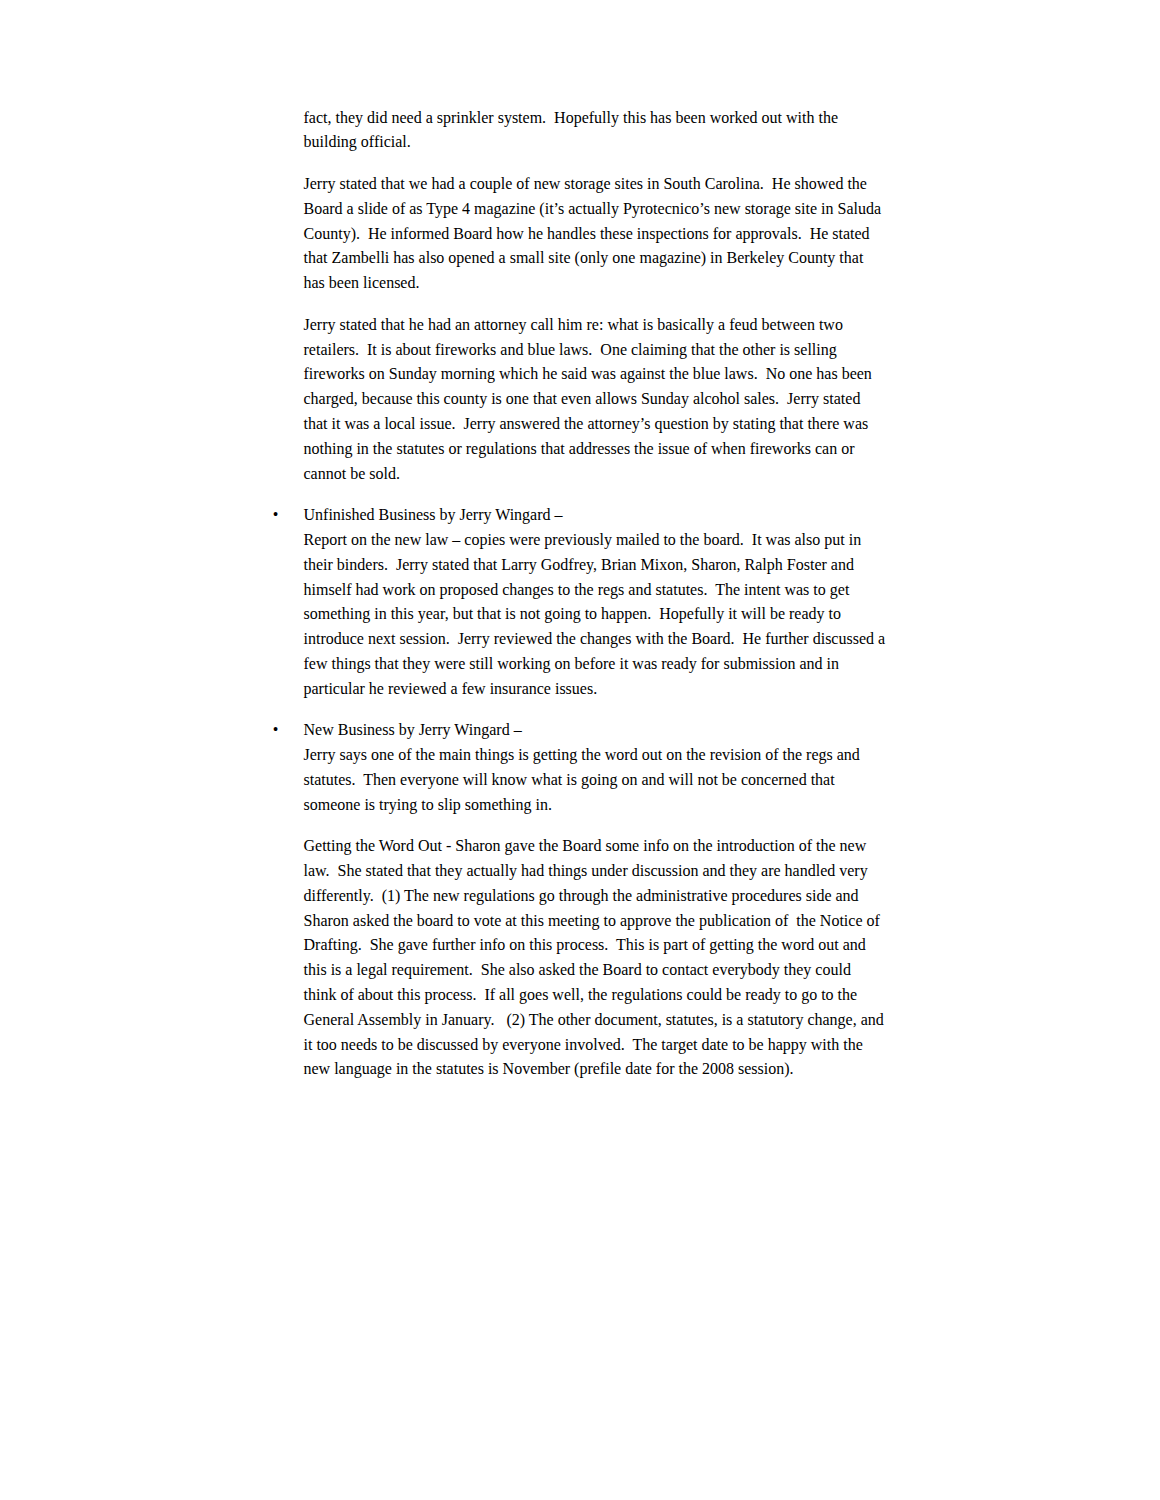fact, they did need a sprinkler system. Hopefully this has been worked out with the building official.
Jerry stated that we had a couple of new storage sites in South Carolina. He showed the Board a slide of as Type 4 magazine (it’s actually Pyrotecnico’s new storage site in Saluda County). He informed Board how he handles these inspections for approvals. He stated that Zambelli has also opened a small site (only one magazine) in Berkeley County that has been licensed.
Jerry stated that he had an attorney call him re: what is basically a feud between two retailers. It is about fireworks and blue laws. One claiming that the other is selling fireworks on Sunday morning which he said was against the blue laws. No one has been charged, because this county is one that even allows Sunday alcohol sales. Jerry stated that it was a local issue. Jerry answered the attorney’s question by stating that there was nothing in the statutes or regulations that addresses the issue of when fireworks can or cannot be sold.
Unfinished Business by Jerry Wingard –
Report on the new law – copies were previously mailed to the board. It was also put in their binders. Jerry stated that Larry Godfrey, Brian Mixon, Sharon, Ralph Foster and himself had work on proposed changes to the regs and statutes. The intent was to get something in this year, but that is not going to happen. Hopefully it will be ready to introduce next session. Jerry reviewed the changes with the Board. He further discussed a few things that they were still working on before it was ready for submission and in particular he reviewed a few insurance issues.
New Business by Jerry Wingard –
Jerry says one of the main things is getting the word out on the revision of the regs and statutes. Then everyone will know what is going on and will not be concerned that someone is trying to slip something in.
Getting the Word Out - Sharon gave the Board some info on the introduction of the new law. She stated that they actually had things under discussion and they are handled very differently. (1) The new regulations go through the administrative procedures side and Sharon asked the board to vote at this meeting to approve the publication of the Notice of Drafting. She gave further info on this process. This is part of getting the word out and this is a legal requirement. She also asked the Board to contact everybody they could think of about this process. If all goes well, the regulations could be ready to go to the General Assembly in January. (2) The other document, statutes, is a statutory change, and it too needs to be discussed by everyone involved. The target date to be happy with the new language in the statutes is November (prefile date for the 2008 session).